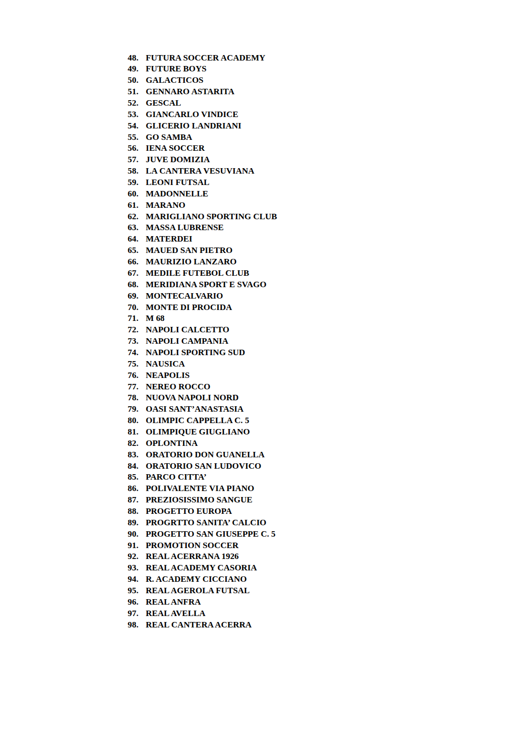48. FUTURA SOCCER ACADEMY
49. FUTURE BOYS
50. GALACTICOS
51. GENNARO ASTARITA
52. GESCAL
53. GIANCARLO VINDICE
54. GLICERIO LANDRIANI
55. GO SAMBA
56. IENA SOCCER
57. JUVE DOMIZIA
58. LA CANTERA VESUVIANA
59. LEONI FUTSAL
60. MADONNELLE
61. MARANO
62. MARIGLIANO SPORTING CLUB
63. MASSA LUBRENSE
64. MATERDEI
65. MAUED SAN PIETRO
66. MAURIZIO LANZARO
67. MEDILE FUTEBOL CLUB
68. MERIDIANA SPORT E SVAGO
69. MONTECALVARIO
70. MONTE DI PROCIDA
71. M 68
72. NAPOLI CALCETTO
73. NAPOLI CAMPANIA
74. NAPOLI SPORTING SUD
75. NAUSICA
76. NEAPOLIS
77. NEREO ROCCO
78. NUOVA NAPOLI NORD
79. OASI SANT’ANASTASIA
80. OLIMPIC CAPPELLA C. 5
81. OLIMPIQUE GIUGLIANO
82. OPLONTINA
83. ORATORIO DON GUANELLA
84. ORATORIO SAN LUDOVICO
85. PARCO CITTA’
86. POLIVALENTE VIA PIANO
87. PREZIOSISSIMO SANGUE
88. PROGETTO EUROPA
89. PROGRTTO SANITA’ CALCIO
90. PROGETTO SAN GIUSEPPE C. 5
91. PROMOTION SOCCER
92. REAL ACERRANA 1926
93. REAL ACADEMY CASORIA
94. R. ACADEMY CICCIANO
95. REAL AGEROLA FUTSAL
96. REAL ANFRA
97. REAL AVELLA
98. REAL CANTERA ACERRA